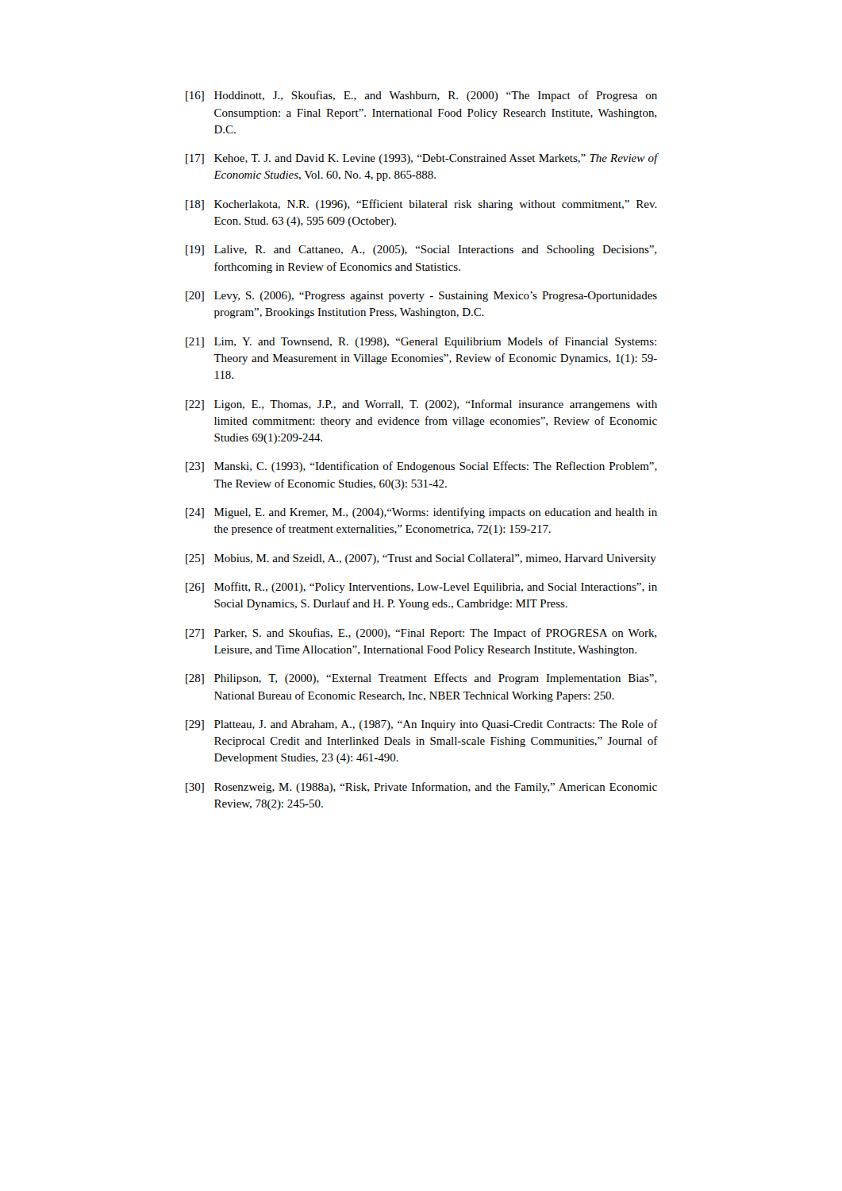[16] Hoddinott, J., Skoufias, E., and Washburn, R. (2000) “The Impact of Progresa on Consumption: a Final Report”. International Food Policy Research Institute, Washington, D.C.
[17] Kehoe, T. J. and David K. Levine (1993), “Debt-Constrained Asset Markets,” The Review of Economic Studies, Vol. 60, No. 4, pp. 865-888.
[18] Kocherlakota, N.R. (1996), “Efficient bilateral risk sharing without commitment,” Rev. Econ. Stud. 63 (4), 595 609 (October).
[19] Lalive, R. and Cattaneo, A., (2005), “Social Interactions and Schooling Decisions”, forthcoming in Review of Economics and Statistics.
[20] Levy, S. (2006), “Progress against poverty - Sustaining Mexico’s Progresa-Oportunidades program”, Brookings Institution Press, Washington, D.C.
[21] Lim, Y. and Townsend, R. (1998), “General Equilibrium Models of Financial Systems: Theory and Measurement in Village Economies”, Review of Economic Dynamics, 1(1): 59-118.
[22] Ligon, E., Thomas, J.P., and Worrall, T. (2002), “Informal insurance arrangemens with limited commitment: theory and evidence from village economies”, Review of Economic Studies 69(1):209-244.
[23] Manski, C. (1993), “Identification of Endogenous Social Effects: The Reflection Problem”, The Review of Economic Studies, 60(3): 531-42.
[24] Miguel, E. and Kremer, M., (2004),“Worms: identifying impacts on education and health in the presence of treatment externalities,” Econometrica, 72(1): 159-217.
[25] Mobius, M. and Szeidl, A., (2007), “Trust and Social Collateral”, mimeo, Harvard University
[26] Moffitt, R., (2001), “Policy Interventions, Low-Level Equilibria, and Social Interactions”, in Social Dynamics, S. Durlauf and H. P. Young eds., Cambridge: MIT Press.
[27] Parker, S. and Skoufias, E., (2000), “Final Report: The Impact of PROGRESA on Work, Leisure, and Time Allocation”, International Food Policy Research Institute, Washington.
[28] Philipson, T, (2000), “External Treatment Effects and Program Implementation Bias”, National Bureau of Economic Research, Inc, NBER Technical Working Papers: 250.
[29] Platteau, J. and Abraham, A., (1987), “An Inquiry into Quasi-Credit Contracts: The Role of Reciprocal Credit and Interlinked Deals in Small-scale Fishing Communities,” Journal of Development Studies, 23 (4): 461-490.
[30] Rosenzweig, M. (1988a), “Risk, Private Information, and the Family,” American Economic Review, 78(2): 245-50.